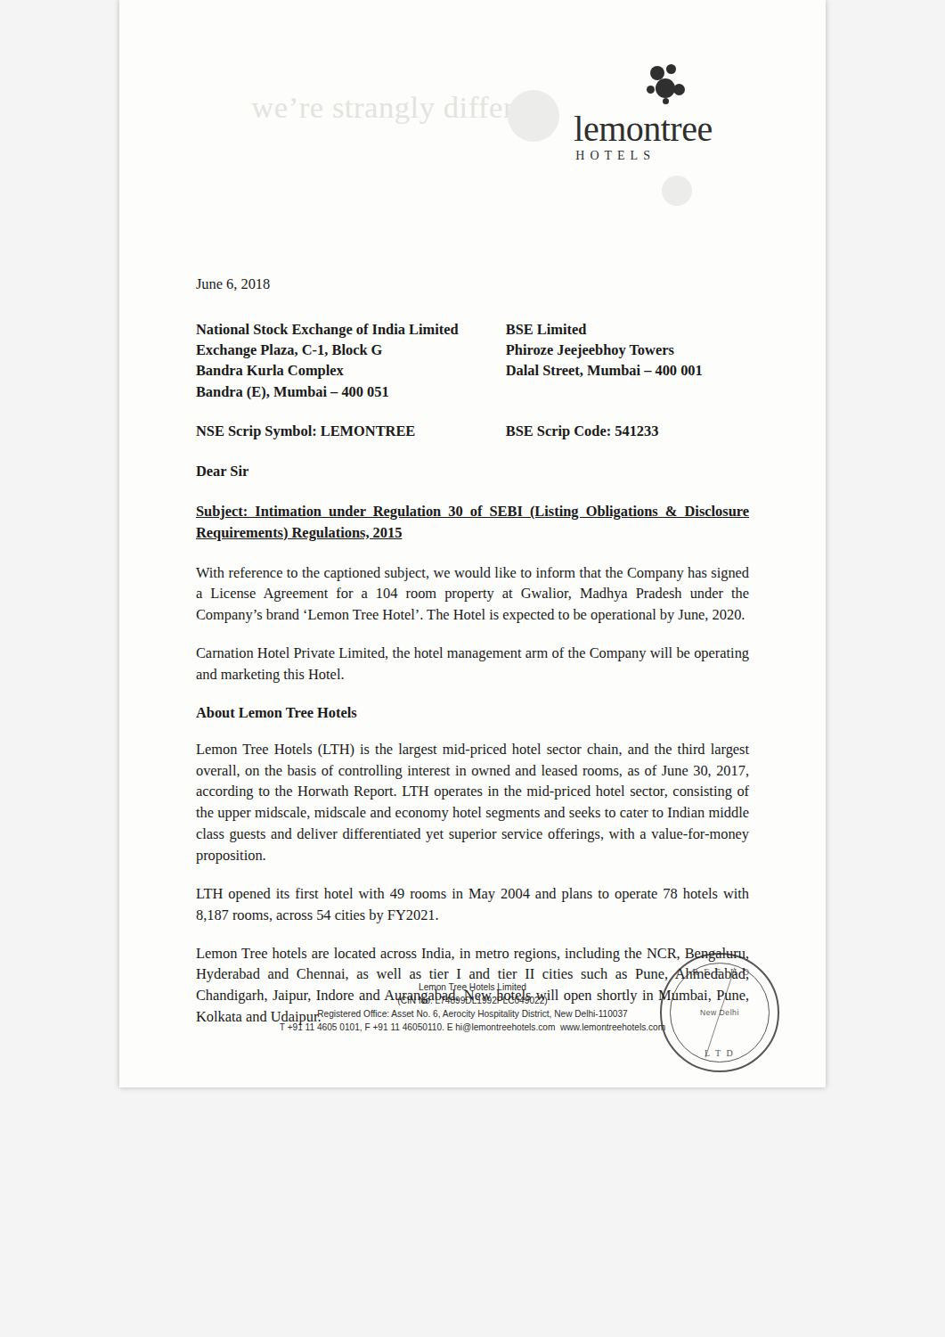we’re strangly different
lemon tree
HOTELS
June 6, 2018
| National Stock Exchange of India Limited Exchange Plaza, C-1, Block G Bandra Kurla Complex Bandra (E), Mumbai – 400 051 | BSE Limited Phiroze Jeejeebhoy Towers Dalal Street, Mumbai – 400 001 |
| NSE Scrip Symbol: LEMONTREE | BSE Scrip Code: 541233 |
Dear Sir
Subject: Intimation under Regulation 30 of SEBI (Listing Obligations & Disclosure Requirements) Regulations, 2015
With reference to the captioned subject, we would like to inform that the Company has signed a License Agreement for a 104 room property at Gwalior, Madhya Pradesh under the Company’s brand ‘Lemon Tree Hotel’. The Hotel is expected to be operational by June, 2020.
Carnation Hotel Private Limited, the hotel management arm of the Company will be operating and marketing this Hotel.
About Lemon Tree Hotels
Lemon Tree Hotels (LTH) is the largest mid-priced hotel sector chain, and the third largest overall, on the basis of controlling interest in owned and leased rooms, as of June 30, 2017, according to the Horwath Report. LTH operates in the mid-priced hotel sector, consisting of the upper midscale, midscale and economy hotel segments and seeks to cater to Indian middle class guests and deliver differentiated yet superior service offerings, with a value-for-money proposition.
LTH opened its first hotel with 49 rooms in May 2004 and plans to operate 78 hotels with 8,187 rooms, across 54 cities by FY2021.
Lemon Tree hotels are located across India, in metro regions, including the NCR, Bengaluru, Hyderabad and Chennai, as well as tier I and tier II cities such as Pune, Ahmedabad, Chandigarh, Jaipur, Indore and Aurangabad. New hotels will open shortly in Mumbai, Pune, Kolkata and Udaipur.
Lemon Tree Hotels Limited
(CIN No. L74899DL1992PLC049022)
Registered Office: Asset No. 6, Aerocity Hospitality District, New Delhi-110037
T +91 11 4605 0101, F +91 11 46050110. E hi@lemontreehotels.com www.lemontreehotels.com
R E E H O
New Delhi
L T D